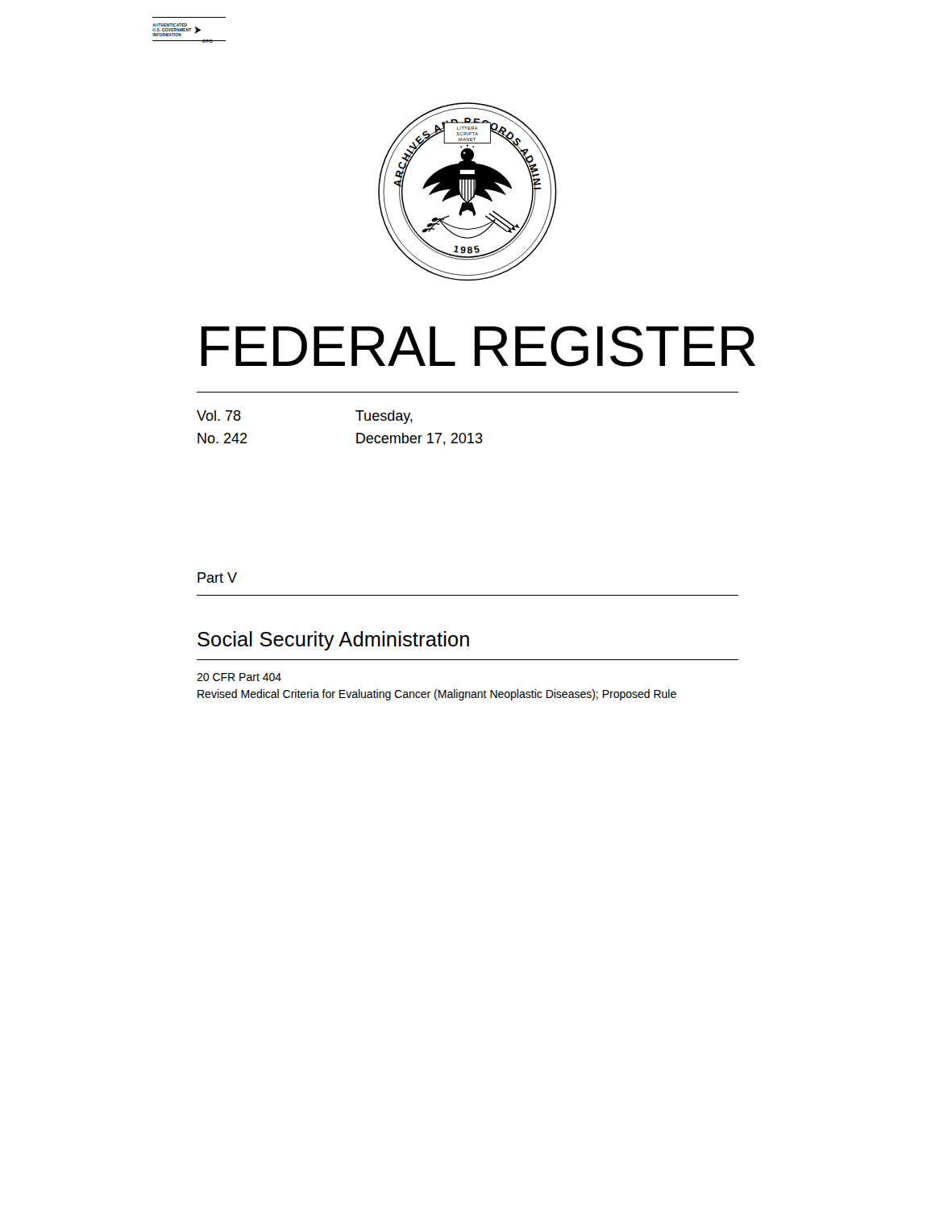Authenticated
U.S. Government
Information➤
GPO
NATIONAL ARCHIVES AND RECORDS ADMINISTRATION 1985 LITTERA SCRIPTA MANET
FEDERAL REGISTER
| Vol. 78 | Tuesday, |
| No. 242 | December 17, 2013 |
Part V
Social Security Administration
20 CFR Part 404
Revised Medical Criteria for Evaluating Cancer (Malignant Neoplastic Diseases); Proposed Rule